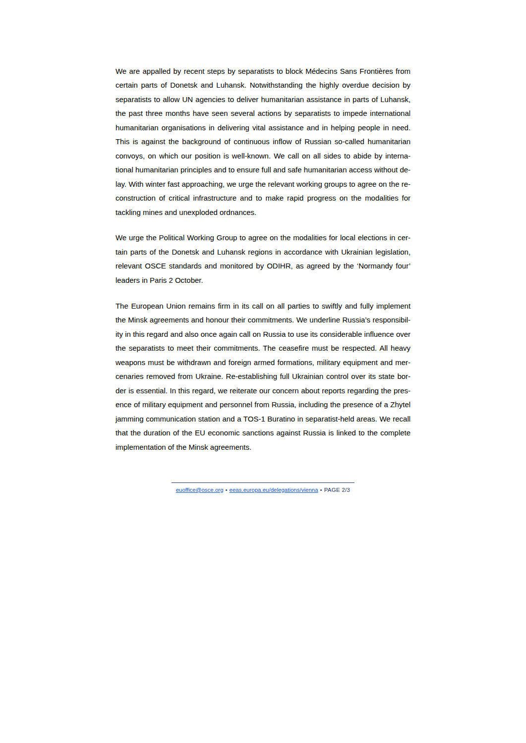We are appalled by recent steps by separatists to block Médecins Sans Frontières from certain parts of Donetsk and Luhansk. Notwithstanding the highly overdue decision by separatists to allow UN agencies to deliver humanitarian assistance in parts of Luhansk, the past three months have seen several actions by separatists to impede international humanitarian organisations in delivering vital assistance and in helping people in need. This is against the background of continuous inflow of Russian so-called humanitarian convoys, on which our position is well-known. We call on all sides to abide by international humanitarian principles and to ensure full and safe humanitarian access without delay. With winter fast approaching, we urge the relevant working groups to agree on the reconstruction of critical infrastructure and to make rapid progress on the modalities for tackling mines and unexploded ordnances.
We urge the Political Working Group to agree on the modalities for local elections in certain parts of the Donetsk and Luhansk regions in accordance with Ukrainian legislation, relevant OSCE standards and monitored by ODIHR, as agreed by the ‘Normandy four’ leaders in Paris 2 October.
The European Union remains firm in its call on all parties to swiftly and fully implement the Minsk agreements and honour their commitments. We underline Russia’s responsibility in this regard and also once again call on Russia to use its considerable influence over the separatists to meet their commitments. The ceasefire must be respected. All heavy weapons must be withdrawn and foreign armed formations, military equipment and mercenaries removed from Ukraine. Re-establishing full Ukrainian control over its state border is essential. In this regard, we reiterate our concern about reports regarding the presence of military equipment and personnel from Russia, including the presence of a Zhytel jamming communication station and a TOS-1 Buratino in separatist-held areas. We recall that the duration of the EU economic sanctions against Russia is linked to the complete implementation of the Minsk agreements.
euoffice@osce.org•eeas.europa.eu/delegations/vienna•PAGE 2/3